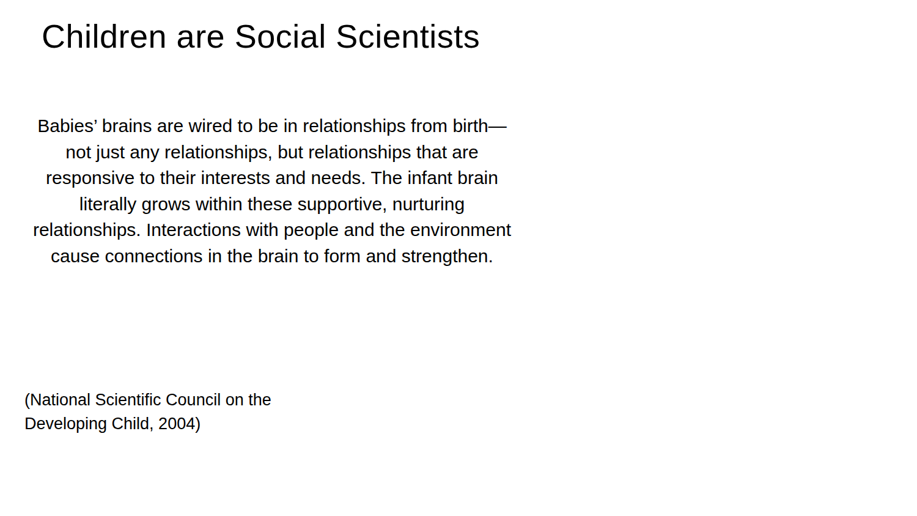Children are Social Scientists
Babies’ brains are wired to be in relationships from birth—not just any relationships, but relationships that are responsive to their interests and needs. The infant brain literally grows within these supportive, nurturing relationships. Interactions with people and the environment cause connections in the brain to form and strengthen.
(National Scientific Council on the
Developing Child, 2004)